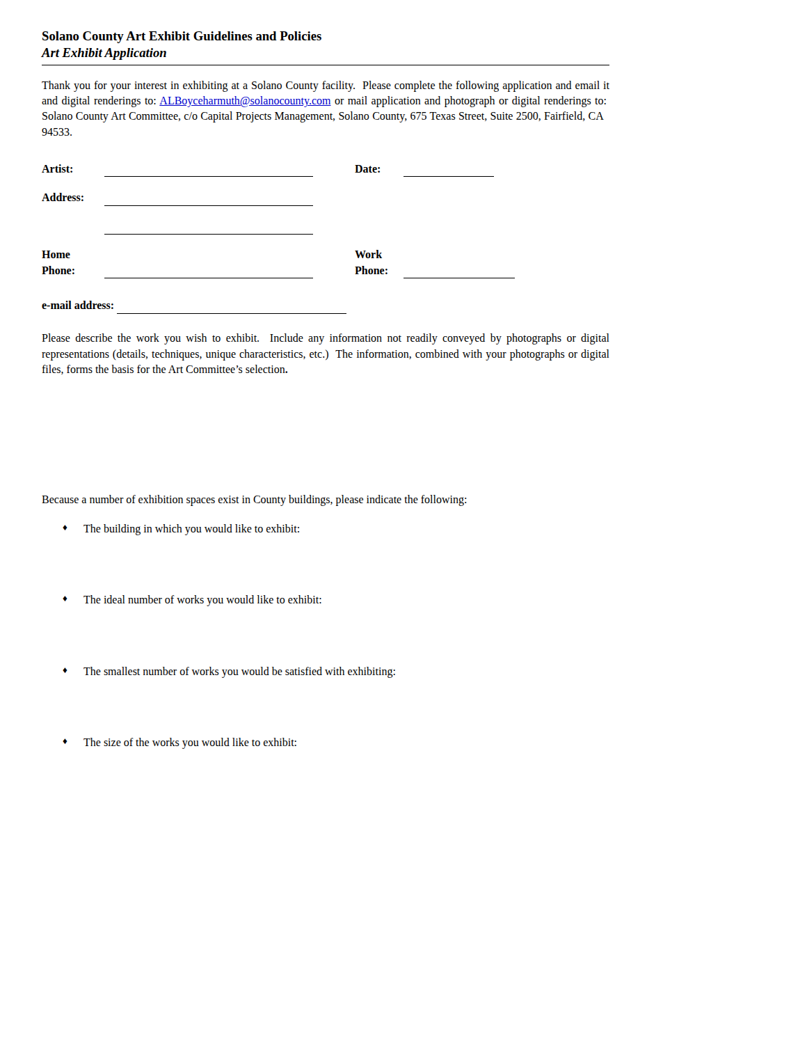Solano County Art Exhibit Guidelines and Policies
Art Exhibit Application
Thank you for your interest in exhibiting at a Solano County facility. Please complete the following application and email it and digital renderings to: ALBoyceharmuth@solanocounty.com or mail application and photograph or digital renderings to: Solano County Art Committee, c/o Capital Projects Management, Solano County, 675 Texas Street, Suite 2500, Fairfield, CA 94533.
| Artist: | | Date: | |
| Address: | | | |
| Home Phone: | | Work Phone: | |
e-mail address:
Please describe the work you wish to exhibit. Include any information not readily conveyed by photographs or digital representations (details, techniques, unique characteristics, etc.) The information, combined with your photographs or digital files, forms the basis for the Art Committee’s selection.
Because a number of exhibition spaces exist in County buildings, please indicate the following:
The building in which you would like to exhibit:
The ideal number of works you would like to exhibit:
The smallest number of works you would be satisfied with exhibiting:
The size of the works you would like to exhibit: